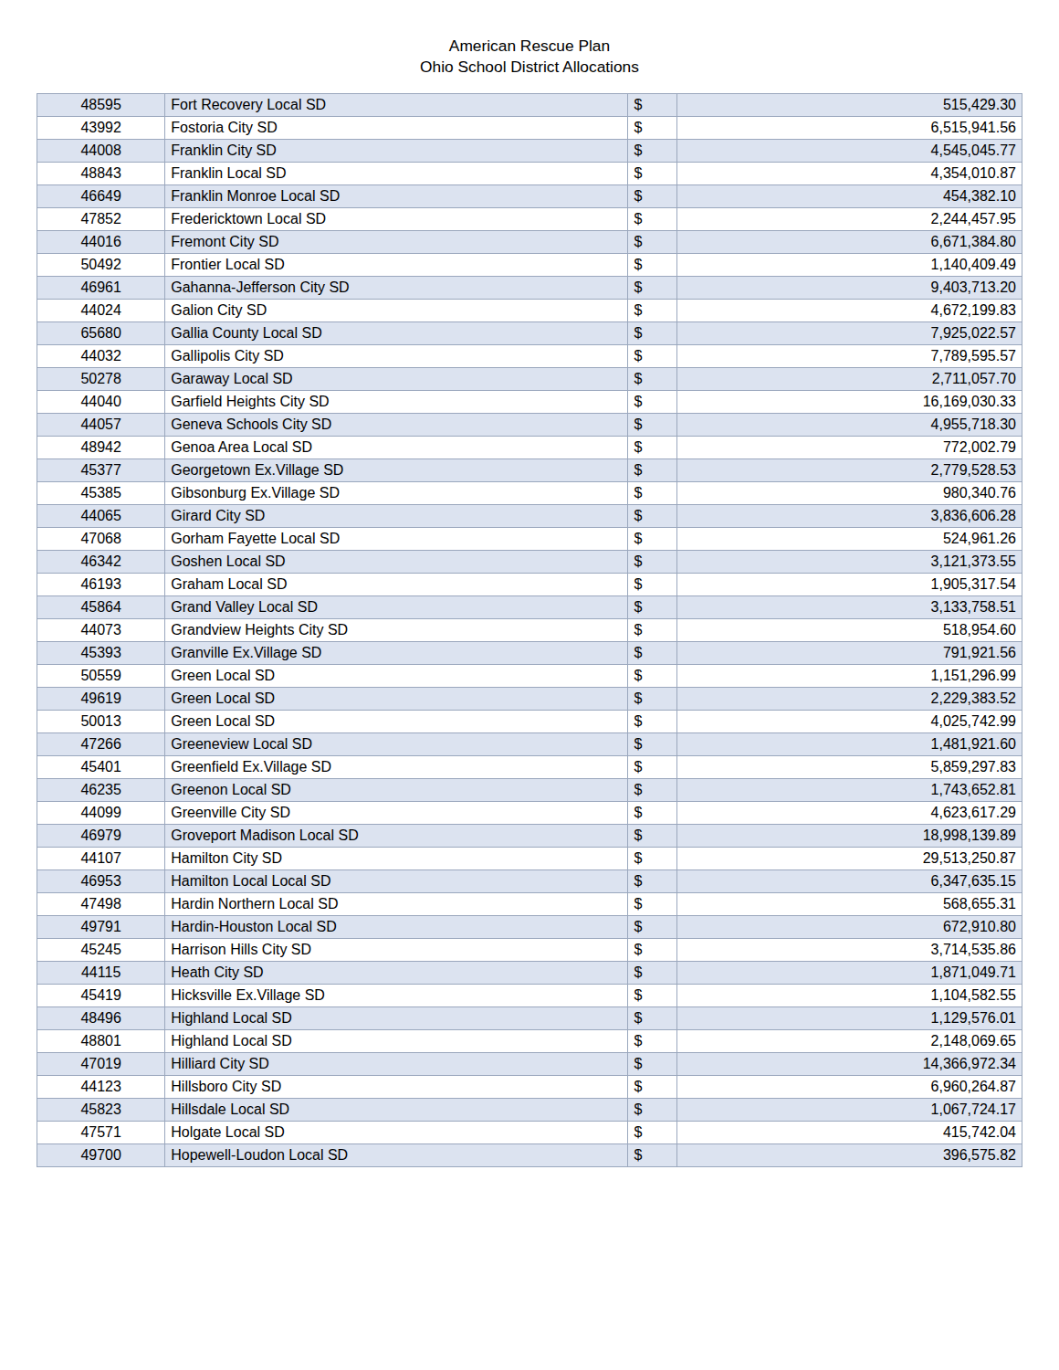American Rescue Plan
Ohio School District Allocations
| 48595 | Fort Recovery Local SD | $ | 515,429.30 |
| 43992 | Fostoria City SD | $ | 6,515,941.56 |
| 44008 | Franklin City SD | $ | 4,545,045.77 |
| 48843 | Franklin Local SD | $ | 4,354,010.87 |
| 46649 | Franklin Monroe Local SD | $ | 454,382.10 |
| 47852 | Fredericktown Local SD | $ | 2,244,457.95 |
| 44016 | Fremont City SD | $ | 6,671,384.80 |
| 50492 | Frontier Local SD | $ | 1,140,409.49 |
| 46961 | Gahanna-Jefferson City SD | $ | 9,403,713.20 |
| 44024 | Galion City SD | $ | 4,672,199.83 |
| 65680 | Gallia County Local SD | $ | 7,925,022.57 |
| 44032 | Gallipolis City SD | $ | 7,789,595.57 |
| 50278 | Garaway Local SD | $ | 2,711,057.70 |
| 44040 | Garfield Heights City SD | $ | 16,169,030.33 |
| 44057 | Geneva Schools City SD | $ | 4,955,718.30 |
| 48942 | Genoa Area Local SD | $ | 772,002.79 |
| 45377 | Georgetown Ex.Village SD | $ | 2,779,528.53 |
| 45385 | Gibsonburg Ex.Village SD | $ | 980,340.76 |
| 44065 | Girard City SD | $ | 3,836,606.28 |
| 47068 | Gorham Fayette Local SD | $ | 524,961.26 |
| 46342 | Goshen Local SD | $ | 3,121,373.55 |
| 46193 | Graham Local SD | $ | 1,905,317.54 |
| 45864 | Grand Valley Local SD | $ | 3,133,758.51 |
| 44073 | Grandview Heights City SD | $ | 518,954.60 |
| 45393 | Granville Ex.Village SD | $ | 791,921.56 |
| 50559 | Green Local SD | $ | 1,151,296.99 |
| 49619 | Green Local SD | $ | 2,229,383.52 |
| 50013 | Green Local SD | $ | 4,025,742.99 |
| 47266 | Greeneview Local SD | $ | 1,481,921.60 |
| 45401 | Greenfield Ex.Village SD | $ | 5,859,297.83 |
| 46235 | Greenon Local SD | $ | 1,743,652.81 |
| 44099 | Greenville City SD | $ | 4,623,617.29 |
| 46979 | Groveport Madison Local SD | $ | 18,998,139.89 |
| 44107 | Hamilton City SD | $ | 29,513,250.87 |
| 46953 | Hamilton Local Local SD | $ | 6,347,635.15 |
| 47498 | Hardin Northern Local SD | $ | 568,655.31 |
| 49791 | Hardin-Houston Local SD | $ | 672,910.80 |
| 45245 | Harrison Hills City SD | $ | 3,714,535.86 |
| 44115 | Heath City SD | $ | 1,871,049.71 |
| 45419 | Hicksville Ex.Village SD | $ | 1,104,582.55 |
| 48496 | Highland Local SD | $ | 1,129,576.01 |
| 48801 | Highland Local SD | $ | 2,148,069.65 |
| 47019 | Hilliard City SD | $ | 14,366,972.34 |
| 44123 | Hillsboro City SD | $ | 6,960,264.87 |
| 45823 | Hillsdale Local SD | $ | 1,067,724.17 |
| 47571 | Holgate Local SD | $ | 415,742.04 |
| 49700 | Hopewell-Loudon Local SD | $ | 396,575.82 |